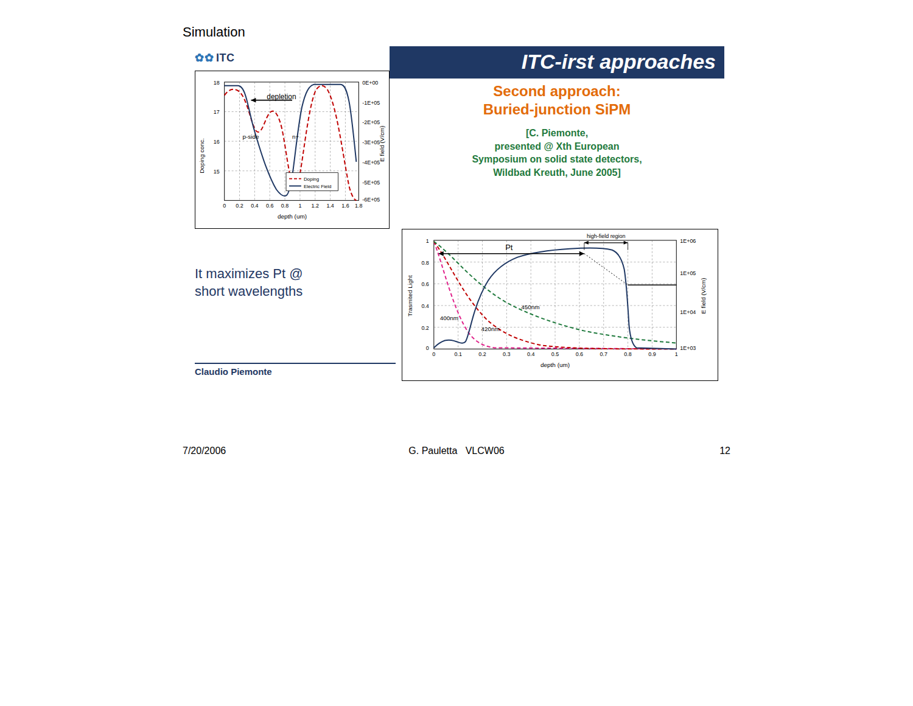Simulation
✿✿ITC
ITC-irst approaches
Second approach:
Buried-junction SiPM
[C. Piemonte,
presented @ Xth European
Symposium on solid state detectors,
Wildbad Kreuth, June 2005]
18 17 16 15 0E+00 -1E+05 -2E+05 -3E+05 -4E+05 -5E+05 -6E+05 0 0.2 0.4 0.6 0.8 1 1.2 1.4 1.6 1.8 depth (um) Doping conc. E field (V/cm) depletion p-side n+ Doping Electric Field
It maximizes Pt @
short wavelengths
Claudio Piemonte
Pt high-field region 1 0.8 0.6 0.4 0.2 0 1E+06 1E+05 1E+04 1E+03 0 0.1 0.2 0.3 0.4 0.5 0.6 0.7 0.8 0.9 1 depth (um) Trasmited Light E field (V/cm) 400nm 420nm 450nm
7/20/2006 G. Pauletta VLCW06 12